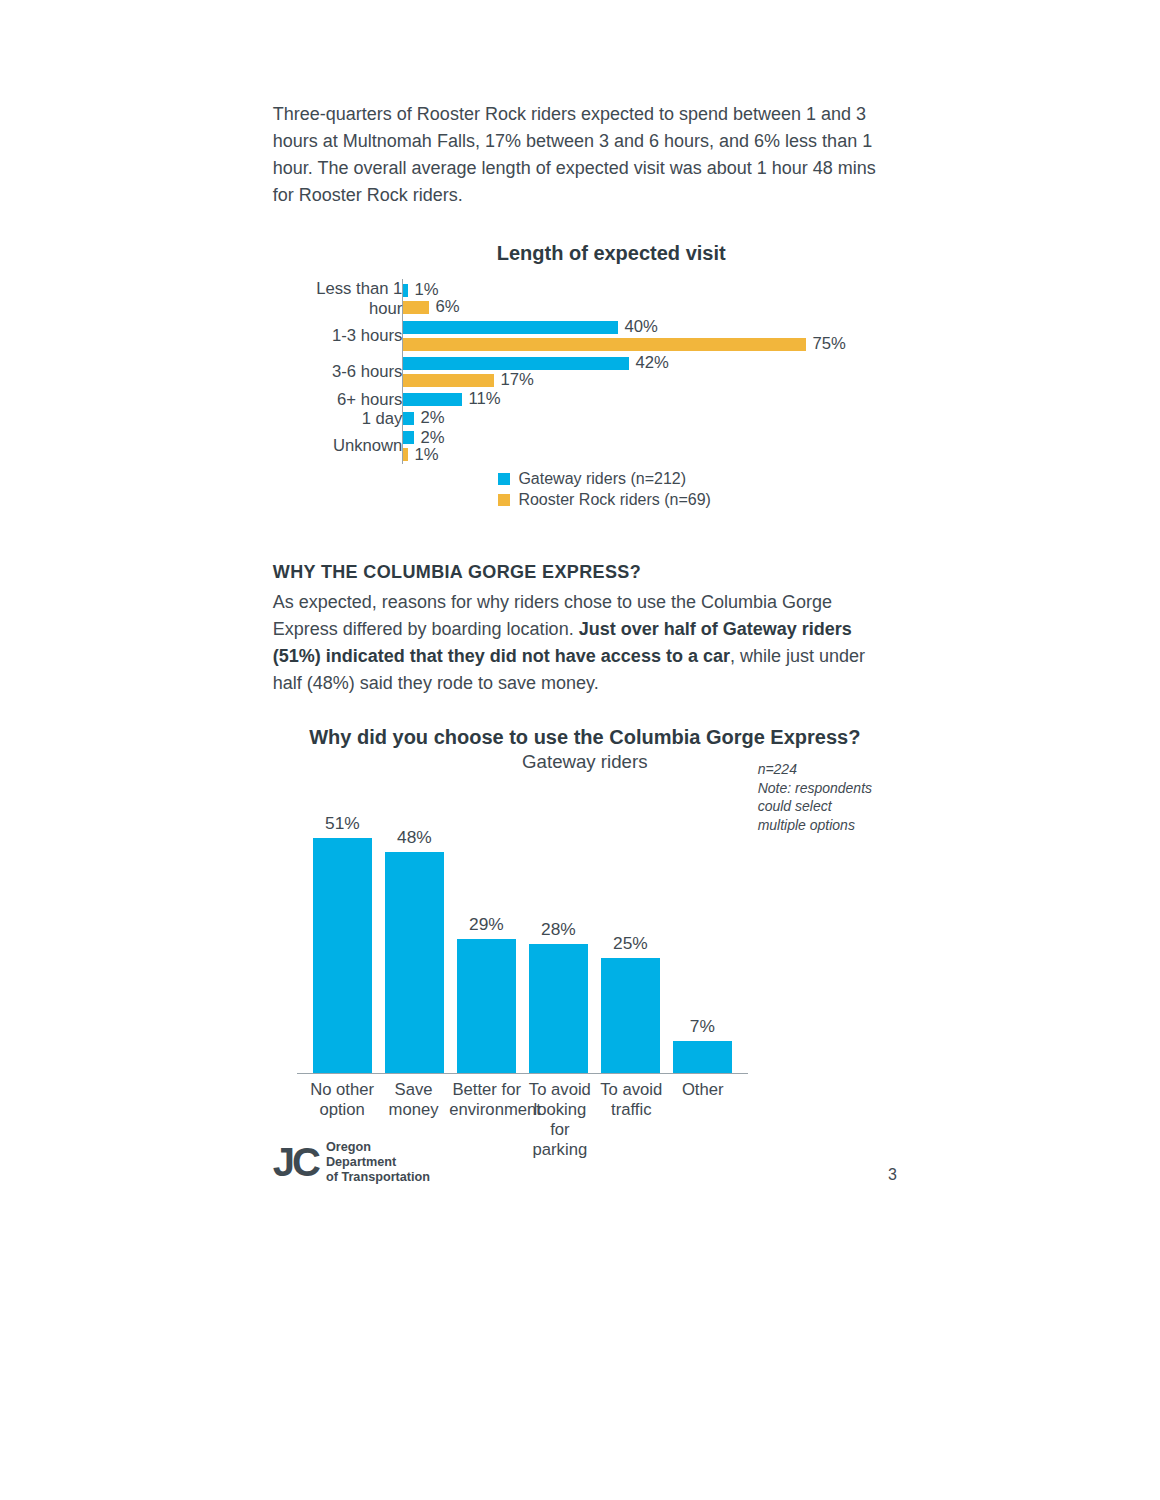Three-quarters of Rooster Rock riders expected to spend between 1 and 3 hours at Multnomah Falls, 17% between 3 and 6 hours, and 6% less than 1 hour. The overall average length of expected visit was about 1 hour 48 mins for Rooster Rock riders.
Length of expected visit
| Less than 1 hour | 1% 6% |
| 1-3 hours | 40% 75% |
| 3-6 hours | 42% 17% |
| 6+ hours | 11% |
| 1 day | 2% |
| Unknown | 2% 1% |
Gateway riders (n=212)
Rooster Rock riders (n=69)
Why the Columbia Gorge Express?
As expected, reasons for why riders chose to use the Columbia Gorge Express differed by boarding location. Just over half of Gateway riders (51%) indicated that they did not have access to a car, while just under half (48%) said they rode to save money.
Why did you choose to use the Columbia Gorge Express?
Gateway riders
n=224
Note: respondents
could select
multiple options
51%
48%
29%
28%
25%
7%
No other
option
Save money
Better for
environment
To avoid
looking for
parking
To avoid
traffic
Other
JC
Oregon
Department
of Transportation
3